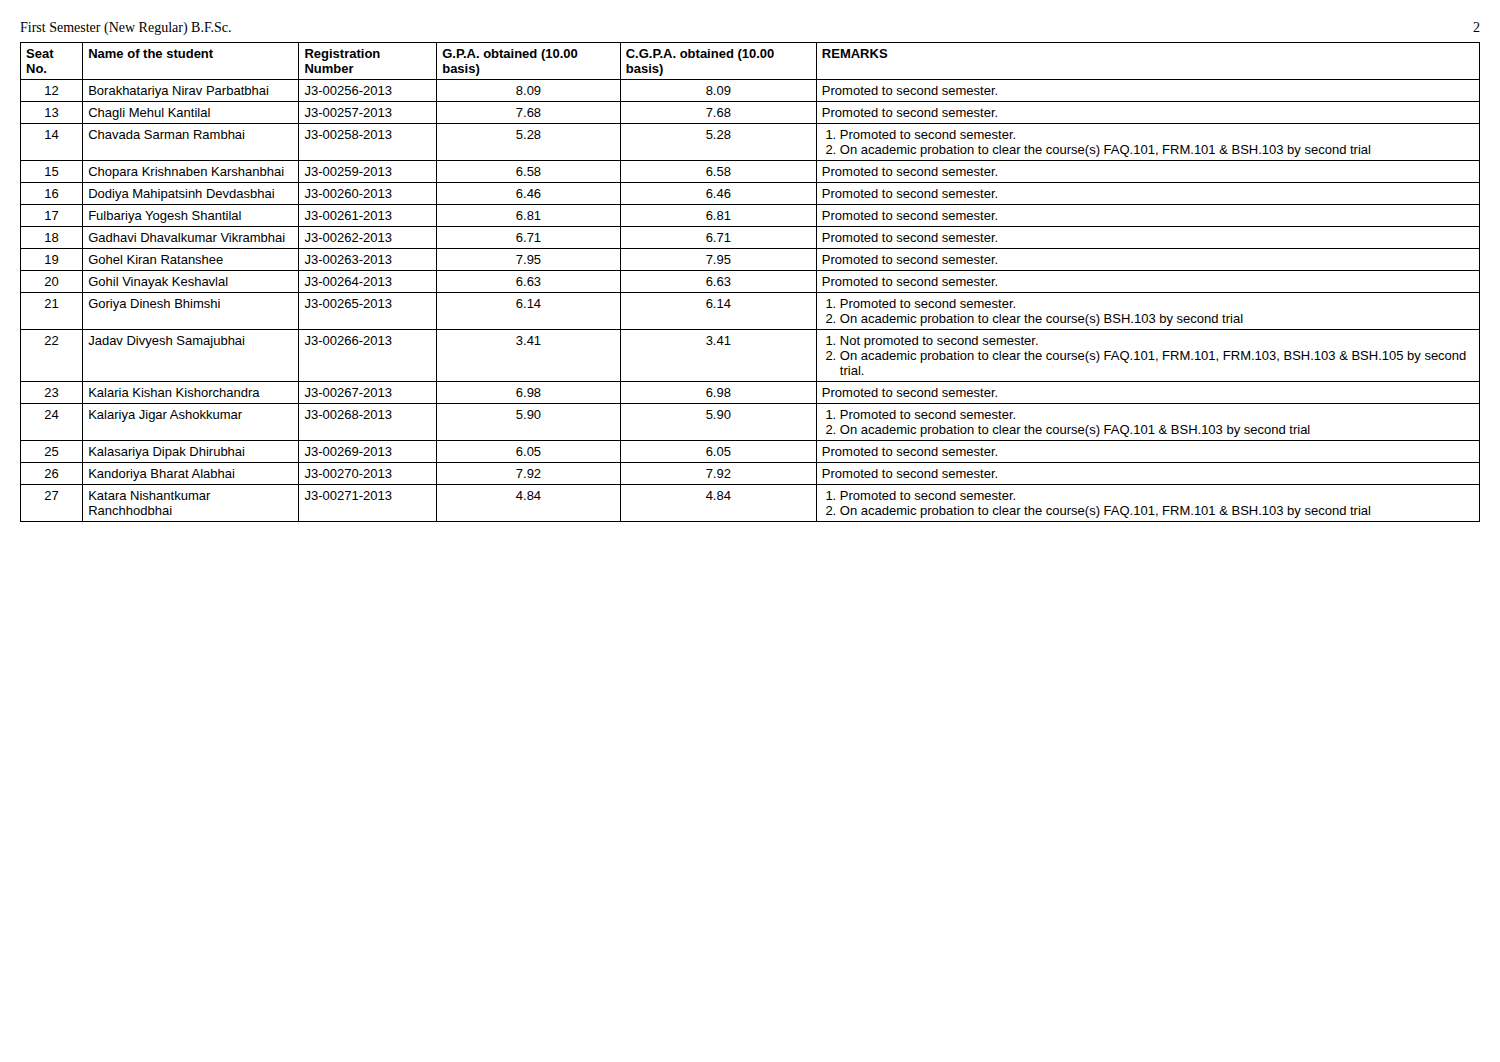First Semester (New Regular) B.F.Sc.
2
| Seat No. | Name of the student | Registration Number | G.P.A. obtained (10.00 basis) | C.G.P.A. obtained (10.00 basis) | REMARKS |
| --- | --- | --- | --- | --- | --- |
| 12 | Borakhatariya Nirav Parbatbhai | J3-00256-2013 | 8.09 | 8.09 | Promoted to second semester. |
| 13 | Chagli Mehul Kantilal | J3-00257-2013 | 7.68 | 7.68 | Promoted to second semester. |
| 14 | Chavada Sarman Rambhai | J3-00258-2013 | 5.28 | 5.28 | Promoted to second semester. On academic probation to clear the course(s) FAQ.101, FRM.101 & BSH.103 by second trial |
| 15 | Chopara Krishnaben Karshanbhai | J3-00259-2013 | 6.58 | 6.58 | Promoted to second semester. |
| 16 | Dodiya Mahipatsinh Devdasbhai | J3-00260-2013 | 6.46 | 6.46 | Promoted to second semester. |
| 17 | Fulbariya Yogesh Shantilal | J3-00261-2013 | 6.81 | 6.81 | Promoted to second semester. |
| 18 | Gadhavi Dhavalkumar Vikrambhai | J3-00262-2013 | 6.71 | 6.71 | Promoted to second semester. |
| 19 | Gohel Kiran Ratanshee | J3-00263-2013 | 7.95 | 7.95 | Promoted to second semester. |
| 20 | Gohil Vinayak Keshavlal | J3-00264-2013 | 6.63 | 6.63 | Promoted to second semester. |
| 21 | Goriya Dinesh Bhimshi | J3-00265-2013 | 6.14 | 6.14 | Promoted to second semester. On academic probation to clear the course(s) BSH.103 by second trial |
| 22 | Jadav Divyesh Samajubhai | J3-00266-2013 | 3.41 | 3.41 | Not promoted to second semester. On academic probation to clear the course(s) FAQ.101, FRM.101, FRM.103, BSH.103 & BSH.105 by second trial. |
| 23 | Kalaria Kishan Kishorchandra | J3-00267-2013 | 6.98 | 6.98 | Promoted to second semester. |
| 24 | Kalariya Jigar Ashokkumar | J3-00268-2013 | 5.90 | 5.90 | Promoted to second semester. On academic probation to clear the course(s) FAQ.101 & BSH.103 by second trial |
| 25 | Kalasariya Dipak Dhirubhai | J3-00269-2013 | 6.05 | 6.05 | Promoted to second semester. |
| 26 | Kandoriya Bharat Alabhai | J3-00270-2013 | 7.92 | 7.92 | Promoted to second semester. |
| 27 | Katara Nishantkumar Ranchhodbhai | J3-00271-2013 | 4.84 | 4.84 | Promoted to second semester. On academic probation to clear the course(s) FAQ.101, FRM.101 & BSH.103 by second trial |